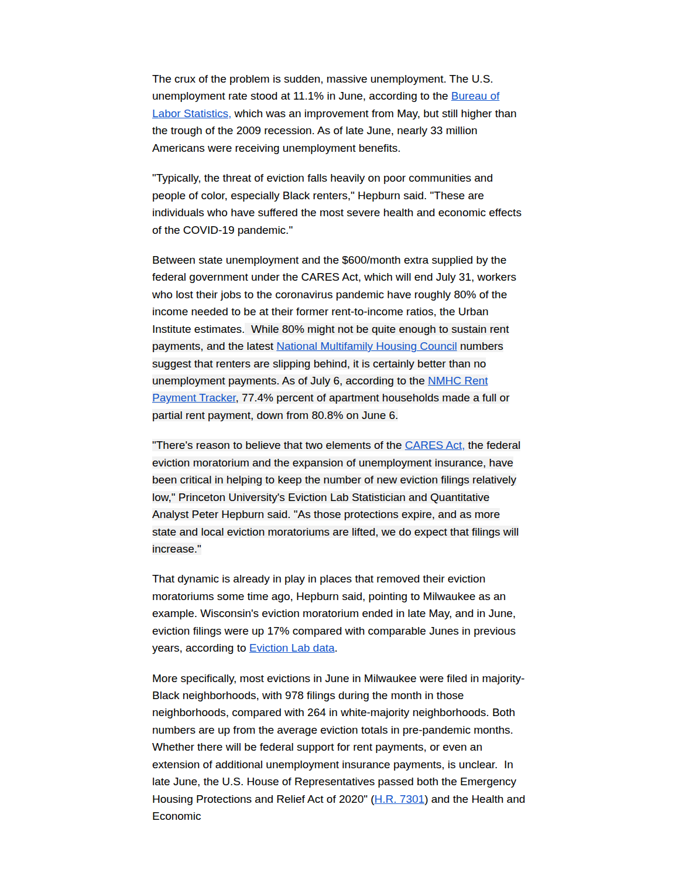The crux of the problem is sudden, massive unemployment. The U.S. unemployment rate stood at 11.1% in June, according to the Bureau of Labor Statistics, which was an improvement from May, but still higher than the trough of the 2009 recession. As of late June, nearly 33 million Americans were receiving unemployment benefits.
"Typically, the threat of eviction falls heavily on poor communities and people of color, especially Black renters," Hepburn said. "These are individuals who have suffered the most severe health and economic effects of the COVID-19 pandemic."
Between state unemployment and the $600/month extra supplied by the federal government under the CARES Act, which will end July 31, workers who lost their jobs to the coronavirus pandemic have roughly 80% of the income needed to be at their former rent-to-income ratios, the Urban Institute estimates. While 80% might not be quite enough to sustain rent payments, and the latest National Multifamily Housing Council numbers suggest that renters are slipping behind, it is certainly better than no unemployment payments. As of July 6, according to the NMHC Rent Payment Tracker, 77.4% percent of apartment households made a full or partial rent payment, down from 80.8% on June 6.
"There's reason to believe that two elements of the CARES Act, the federal eviction moratorium and the expansion of unemployment insurance, have been critical in helping to keep the number of new eviction filings relatively low," Princeton University's Eviction Lab Statistician and Quantitative Analyst Peter Hepburn said. "As those protections expire, and as more state and local eviction moratoriums are lifted, we do expect that filings will increase."
That dynamic is already in play in places that removed their eviction moratoriums some time ago, Hepburn said, pointing to Milwaukee as an example. Wisconsin's eviction moratorium ended in late May, and in June, eviction filings were up 17% compared with comparable Junes in previous years, according to Eviction Lab data.
More specifically, most evictions in June in Milwaukee were filed in majority-Black neighborhoods, with 978 filings during the month in those neighborhoods, compared with 264 in white-majority neighborhoods. Both numbers are up from the average eviction totals in pre-pandemic months. Whether there will be federal support for rent payments, or even an extension of additional unemployment insurance payments, is unclear. In late June, the U.S. House of Representatives passed both the Emergency Housing Protections and Relief Act of 2020" (H.R. 7301) and the Health and Economic